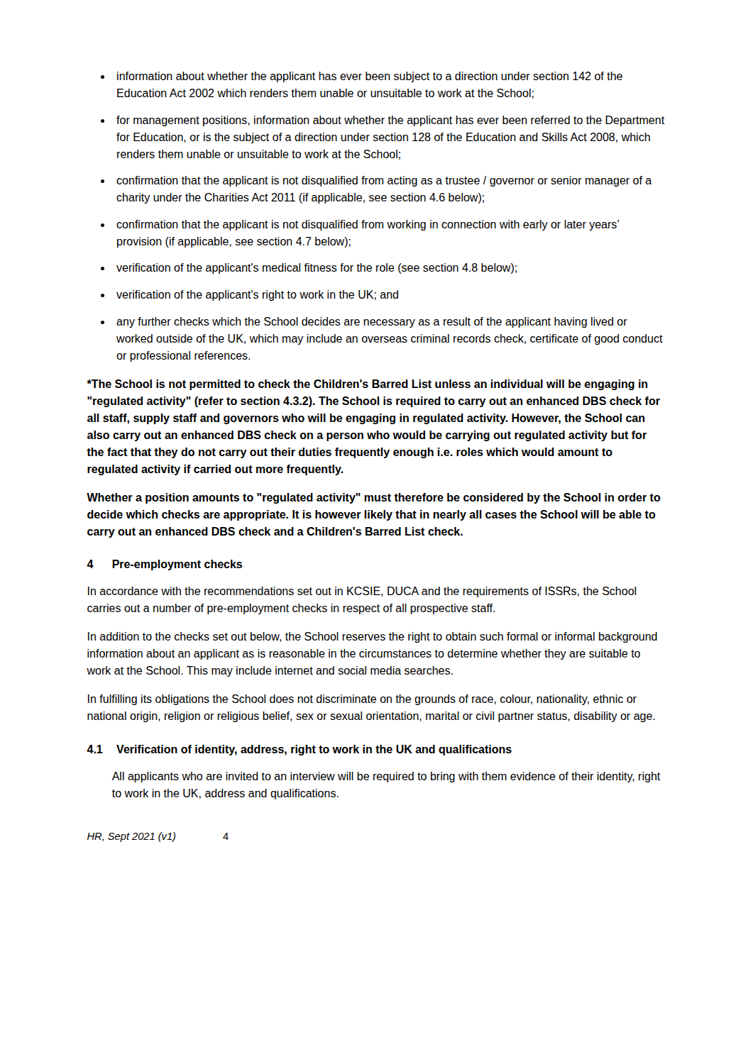information about whether the applicant has ever been subject to a direction under section 142 of the Education Act 2002 which renders them unable or unsuitable to work at the School;
for management positions, information about whether the applicant has ever been referred to the Department for Education, or is the subject of a direction under section 128 of the Education and Skills Act 2008, which renders them unable or unsuitable to work at the School;
confirmation that the applicant is not disqualified from acting as a trustee / governor or senior manager of a charity under the Charities Act 2011 (if applicable, see section 4.6 below);
confirmation that the applicant is not disqualified from working in connection with early or later years’ provision (if applicable, see section 4.7 below);
verification of the applicant's medical fitness for the role (see section 4.8 below);
verification of the applicant's right to work in the UK; and
any further checks which the School decides are necessary as a result of the applicant having lived or worked outside of the UK, which may include an overseas criminal records check, certificate of good conduct or professional references.
*The School is not permitted to check the Children's Barred List unless an individual will be engaging in "regulated activity" (refer to section 4.3.2). The School is required to carry out an enhanced DBS check for all staff, supply staff and governors who will be engaging in regulated activity. However, the School can also carry out an enhanced DBS check on a person who would be carrying out regulated activity but for the fact that they do not carry out their duties frequently enough i.e. roles which would amount to regulated activity if carried out more frequently.
Whether a position amounts to "regulated activity" must therefore be considered by the School in order to decide which checks are appropriate. It is however likely that in nearly all cases the School will be able to carry out an enhanced DBS check and a Children's Barred List check.
4 Pre-employment checks
In accordance with the recommendations set out in KCSIE, DUCA and the requirements of ISSRs, the School carries out a number of pre-employment checks in respect of all prospective staff.
In addition to the checks set out below, the School reserves the right to obtain such formal or informal background information about an applicant as is reasonable in the circumstances to determine whether they are suitable to work at the School. This may include internet and social media searches.
In fulfilling its obligations the School does not discriminate on the grounds of race, colour, nationality, ethnic or national origin, religion or religious belief, sex or sexual orientation, marital or civil partner status, disability or age.
4.1 Verification of identity, address, right to work in the UK and qualifications
All applicants who are invited to an interview will be required to bring with them evidence of their identity, right to work in the UK, address and qualifications.
HR, Sept 2021 (v1) 4